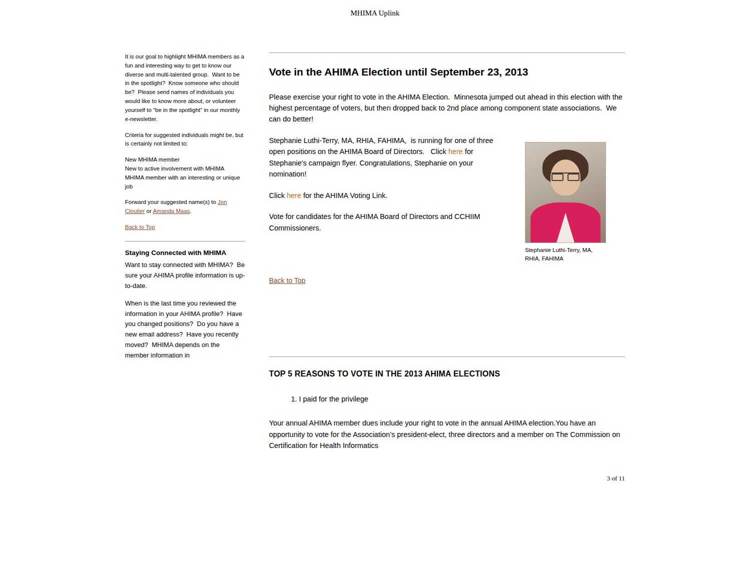MHIMA Uplink
It is our goal to highlight MHIMA members as a fun and interesting way to get to know our diverse and multi-talented group. Want to be in the spotlight? Know someone who should be? Please send names of individuals you would like to know more about, or volunteer yourself to "be in the spotlight" in our monthly e-newsletter.
Criteria for suggested individuals might be, but is certainly not limited to:
New MHIMA member
New to active involvement with MHIMA
MHIMA member with an interesting or unique job
Forward your suggested name(s) to Jon Cloutier or Amanda Maas.
Back to Top
Staying Connected with MHIMA
Want to stay connected with MHIMA? Be sure your AHIMA profile information is up-to-date.
When is the last time you reviewed the information in your AHIMA profile? Have you changed positions? Do you have a new email address? Have you recently moved? MHIMA depends on the member information in
Vote in the AHIMA Election until September 23, 2013
Please exercise your right to vote in the AHIMA Election. Minnesota jumped out ahead in this election with the highest percentage of voters, but then dropped back to 2nd place among component state associations. We can do better!
Stephanie Luthi-Terry, MA, RHIA, FAHIMA, is running for one of three open positions on the AHIMA Board of Directors. Click here for Stephanie's campaign flyer. Congratulations, Stephanie on your nomination!
Click here for the AHIMA Voting Link.
Vote for candidates for the AHIMA Board of Directors and CCHIIM Commissioners.
Stephanie Luthi-Terry, MA, RHIA, FAHIMA
Back to Top
TOP 5 REASONS TO VOTE IN THE 2013 AHIMA ELECTIONS
I paid for the privilege
Your annual AHIMA member dues include your right to vote in the annual AHIMA election.You have an opportunity to vote for the Association’s president-elect, three directors and a member on The Commission on Certification for Health Informatics
3 of 11